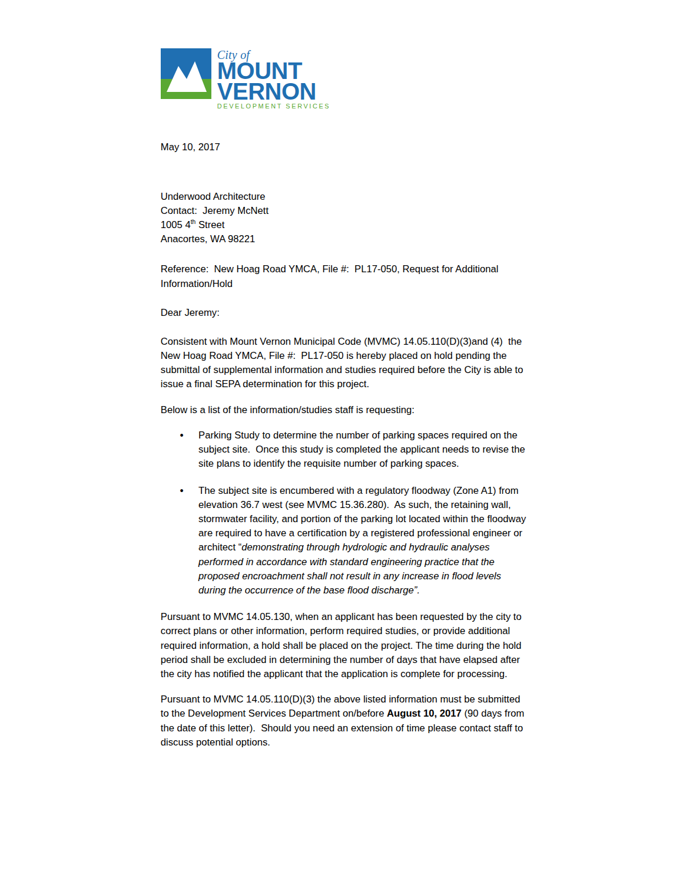City of
MOUNT
VERNON
DEVELOPMENT SERVICES
May 10, 2017
Underwood Architecture
Contact: Jeremy McNett
1005 4th Street
Anacortes, WA 98221
Reference: New Hoag Road YMCA, File #: PL17-050, Request for Additional Information/Hold
Dear Jeremy:
Consistent with Mount Vernon Municipal Code (MVMC) 14.05.110(D)(3)and (4) the New Hoag Road YMCA, File #: PL17-050 is hereby placed on hold pending the submittal of supplemental information and studies required before the City is able to issue a final SEPA determination for this project.
Below is a list of the information/studies staff is requesting:
Parking Study to determine the number of parking spaces required on the subject site. Once this study is completed the applicant needs to revise the site plans to identify the requisite number of parking spaces.
The subject site is encumbered with a regulatory floodway (Zone A1) from elevation 36.7 west (see MVMC 15.36.280). As such, the retaining wall, stormwater facility, and portion of the parking lot located within the floodway are required to have a certification by a registered professional engineer or architect “demonstrating through hydrologic and hydraulic analyses performed in accordance with standard engineering practice that the proposed encroachment shall not result in any increase in flood levels during the occurrence of the base flood discharge”.
Pursuant to MVMC 14.05.130, when an applicant has been requested by the city to correct plans or other information, perform required studies, or provide additional required information, a hold shall be placed on the project. The time during the hold period shall be excluded in determining the number of days that have elapsed after the city has notified the applicant that the application is complete for processing.
Pursuant to MVMC 14.05.110(D)(3) the above listed information must be submitted to the Development Services Department on/before August 10, 2017 (90 days from the date of this letter). Should you need an extension of time please contact staff to discuss potential options.